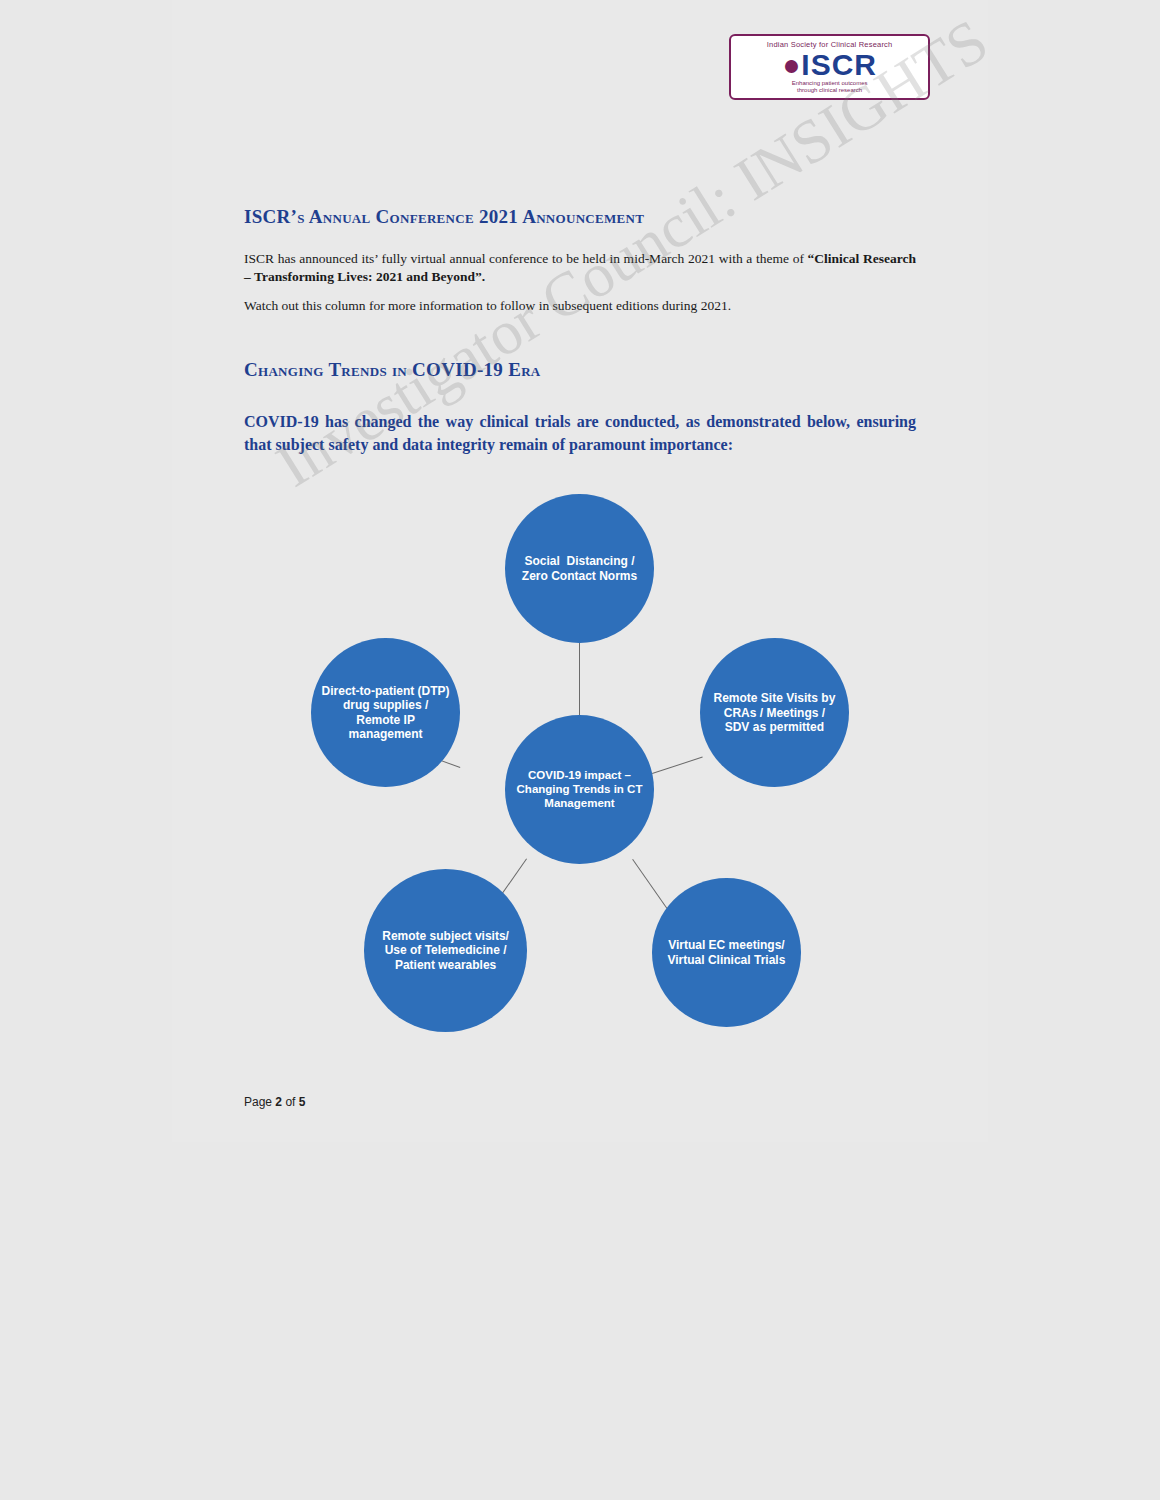Indian Society for Clinical Research
●ISCR
Enhancing patient outcomes
through clinical research
ISCR’s Annual Conference 2021 Announcement
ISCR has announced its’ fully virtual annual conference to be held in mid-March 2021 with a theme of “Clinical Research – Transforming Lives: 2021 and Beyond”.
Watch out this column for more information to follow in subsequent editions during 2021.
Changing Trends in COVID-19 Era
COVID-19 has changed the way clinical trials are conducted, as demonstrated below, ensuring that subject safety and data integrity remain of paramount importance:
Social Distancing / Zero Contact Norms
Remote Site Visits by CRAs / Meetings / SDV as permitted
Direct-to-patient (DTP) drug supplies / Remote IP management
COVID-19 impact – Changing Trends in CT Management
Remote subject visits/ Use of Telemedicine / Patient wearables
Virtual EC meetings/ Virtual Clinical Trials
Investigator Council: INSIGHTS
Page 2 of 5